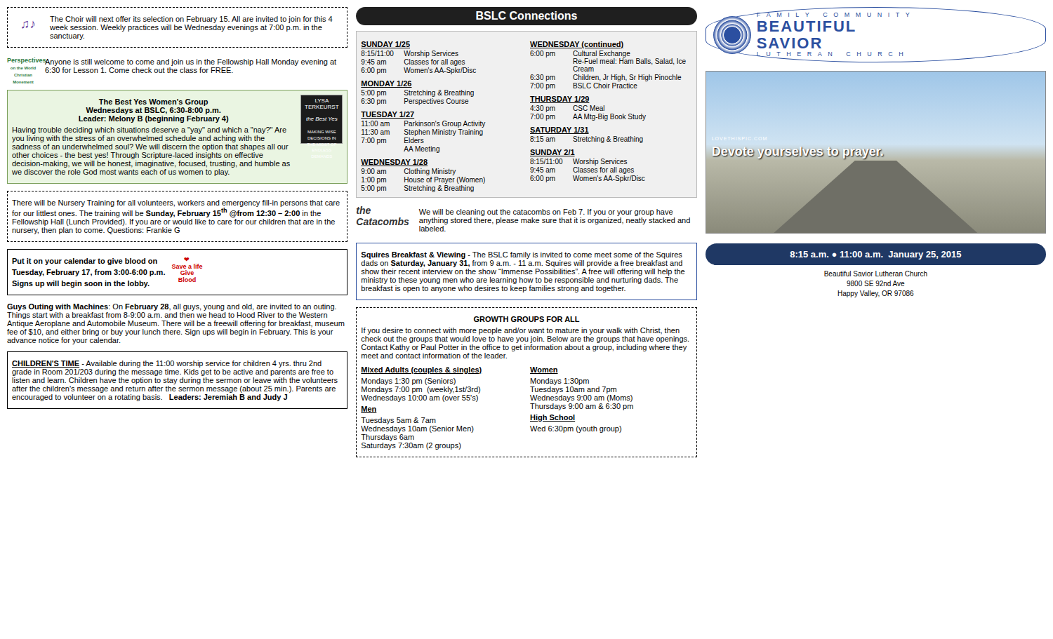♫♪
The Choir will next offer its selection on February 15. All are invited to join for this 4 week session. Weekly practices will be Wednesday evenings at 7:00 p.m. in the sanctuary.
Perspectives
on the World Christian Movement
Anyone is still welcome to come and join us in the Fellowship Hall Monday evening at 6:30 for Lesson 1. Come check out the class for FREE.
The Best Yes Women's Group
Wednesdays at BSLC, 6:30-8:00 p.m.
Leader: Melony B (beginning February 4)
Having trouble deciding which situations deserve a "yay" and which a "nay?" Are you living with the stress of an overwhelmed schedule and aching with the sadness of an underwhelmed soul? We will discern the option that shapes all our other choices - the best yes! Through Scripture-laced insights on effective decision-making, we will be honest, imaginative, focused, trusting, and humble as we discover the role God most wants each of us women to play.
LYSA TERKEURST
the Best Yes
MAKING WISE DECISIONS IN THE MIDST OF ENDLESS DEMANDS
There will be Nursery Training for all volunteers, workers and emergency fill-in persons that care for our littlest ones. The training will be Sunday, February 15th @from 12:30 – 2:00 in the Fellowship Hall (Lunch Provided). If you are or would like to care for our children that are in the nursery, then plan to come. Questions: Frankie G
Put it on your calendar to give blood on
Tuesday, February 17, from 3:00-6:00 p.m.
Signs up will begin soon in the lobby.
❤
Save a life
Give Blood
Guys Outing with Machines: On February 28, all guys, young and old, are invited to an outing. Things start with a breakfast from 8-9:00 a.m. and then we head to Hood River to the Western Antique Aeroplane and Automobile Museum. There will be a freewill offering for breakfast, museum fee of $10, and either bring or buy your lunch there. Sign ups will begin in February. This is your advance notice for your calendar.
CHILDREN'S TIME - Available during the 11:00 worship service for children 4 yrs. thru 2nd grade in Room 201/203 during the message time. Kids get to be active and parents are free to listen and learn. Children have the option to stay during the sermon or leave with the volunteers after the children's message and return after the sermon message (about 25 min.). Parents are encouraged to volunteer on a rotating basis. Leaders: Jeremiah B and Judy J
BSLC Connections
SUNDAY 1/25
| 8:15/11:00 | Worship Services |
| 9:45 am | Classes for all ages |
| 6:00 pm | Women's AA-Spkr/Disc |
MONDAY 1/26
| 5:00 pm | Stretching & Breathing |
| 6:30 pm | Perspectives Course |
TUESDAY 1/27
| 11:00 am | Parkinson's Group Activity |
| 11:30 am | Stephen Ministry Training |
| 7:00 pm | Elders |
| | AA Meeting |
WEDNESDAY 1/28
| 9:00 am | Clothing Ministry |
| 1:00 pm | House of Prayer (Women) |
| 5:00 pm | Stretching & Breathing |
WEDNESDAY (continued)
| 6:00 pm | Cultural Exchange Re-Fuel meal: Ham Balls, Salad, Ice Cream |
| 6:30 pm | Children, Jr High, Sr High Pinochle |
| 7:00 pm | BSLC Choir Practice |
THURSDAY 1/29
| 4:30 pm | CSC Meal |
| 7:00 pm | AA Mtg-Big Book Study |
SATURDAY 1/31
| 8:15 am | Stretching & Breathing |
SUNDAY 2/1
| 8:15/11:00 | Worship Services |
| 9:45 am | Classes for all ages |
| 6:00 pm | Women's AA-Spkr/Disc |
the
Catacombs
We will be cleaning out the catacombs on Feb 7. If you or your group have anything stored there, please make sure that it is organized, neatly stacked and labeled.
Squires Breakfast & Viewing - The BSLC family is invited to come meet some of the Squires dads on Saturday, January 31, from 9 a.m. - 11 a.m. Squires will provide a free breakfast and show their recent interview on the show “Immense Possibilities”. A free will offering will help the ministry to these young men who are learning how to be responsible and nurturing dads. The breakfast is open to anyone who desires to keep families strong and together.
GROWTH GROUPS FOR ALL
If you desire to connect with more people and/or want to mature in your walk with Christ, then check out the groups that would love to have you join. Below are the groups that have openings. Contact Kathy or Paul Potter in the office to get information about a group, including where they meet and contact information of the leader.
Mixed Adults (couples & singles)
Mondays 1:30 pm (Seniors)
Mondays 7:00 pm (weekly,1st/3rd)
Wednesdays 10:00 am (over 55's)
Men
Tuesdays 5am & 7am
Wednesdays 10am (Senior Men)
Thursdays 6am
Saturdays 7:30am (2 groups)
Women
Mondays 1:30pm
Tuesdays 10am and 7pm
Wednesdays 9:00 am (Moms)
Thursdays 9:00 am & 6:30 pm
High School
Wed 6:30pm (youth group)
F A M I L Y C O M M U N I T Y
BEAUTIFUL
SAVIOR
L U T H E R A N C H U R C H
LOVETHISPIC.COM
Devote yourselves to prayer.
8:15 a.m. ● 11:00 a.m. January 25, 2015
Beautiful Savior Lutheran Church
9800 SE 92nd Ave
Happy Valley, OR 97086